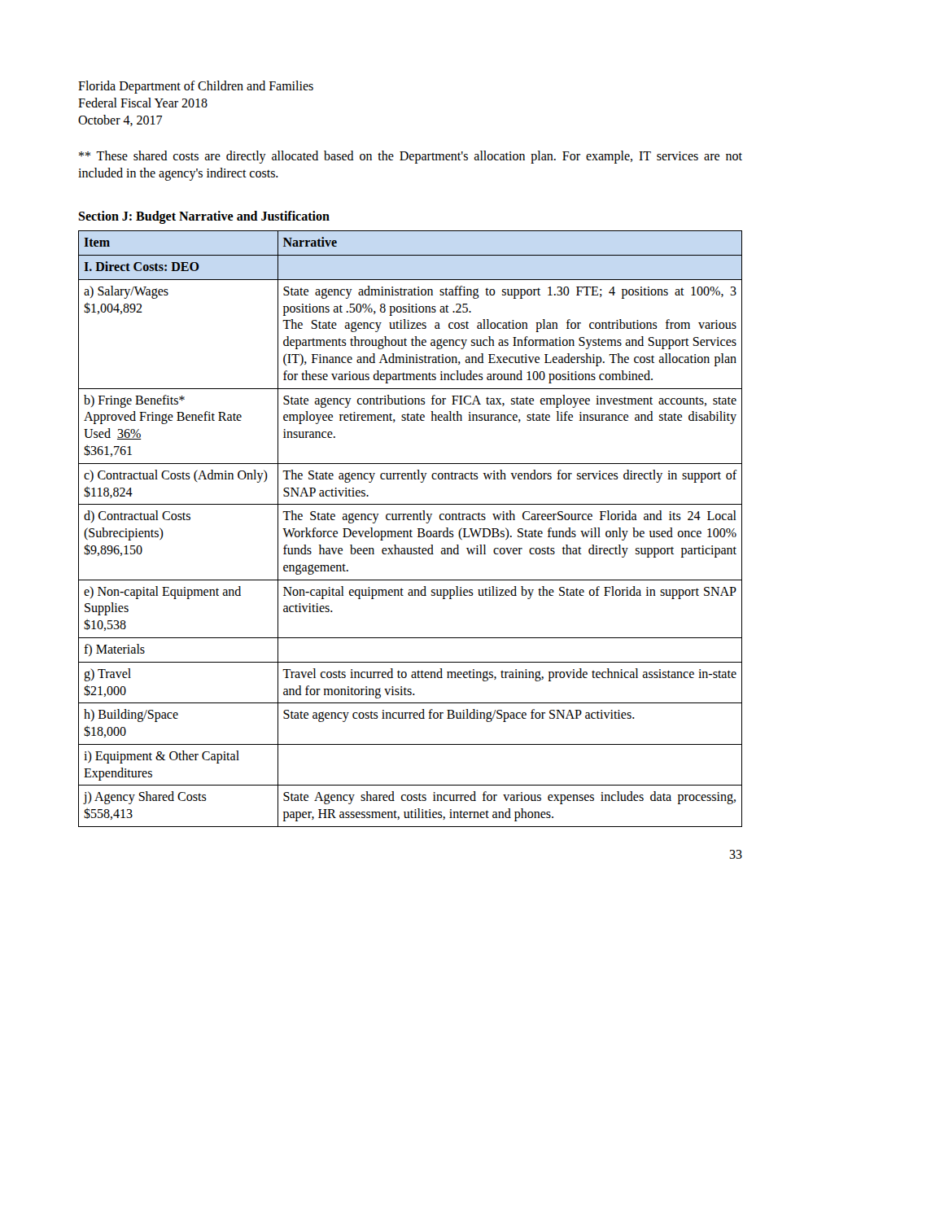Florida Department of Children and Families
Federal Fiscal Year 2018
October 4, 2017
** These shared costs are directly allocated based on the Department's allocation plan. For example, IT services are not included in the agency's indirect costs.
Section J: Budget Narrative and Justification
| Item | Narrative |
| --- | --- |
| I. Direct Costs: DEO | |
| a) Salary/Wages $1,004,892 | State agency administration staffing to support 1.30 FTE; 4 positions at 100%, 3 positions at .50%, 8 positions at .25. The State agency utilizes a cost allocation plan for contributions from various departments throughout the agency such as Information Systems and Support Services (IT), Finance and Administration, and Executive Leadership. The cost allocation plan for these various departments includes around 100 positions combined. |
| b) Fringe Benefits* Approved Fringe Benefit Rate Used 36% $361,761 | State agency contributions for FICA tax, state employee investment accounts, state employee retirement, state health insurance, state life insurance and state disability insurance. |
| c) Contractual Costs (Admin Only) $118,824 | The State agency currently contracts with vendors for services directly in support of SNAP activities. |
| d) Contractual Costs (Subrecipients) $9,896,150 | The State agency currently contracts with CareerSource Florida and its 24 Local Workforce Development Boards (LWDBs). State funds will only be used once 100% funds have been exhausted and will cover costs that directly support participant engagement. |
| e) Non-capital Equipment and Supplies $10,538 | Non-capital equipment and supplies utilized by the State of Florida in support SNAP activities. |
| f) Materials | |
| g) Travel $21,000 | Travel costs incurred to attend meetings, training, provide technical assistance in-state and for monitoring visits. |
| h) Building/Space $18,000 | State agency costs incurred for Building/Space for SNAP activities. |
| i) Equipment & Other Capital Expenditures | |
| j) Agency Shared Costs $558,413 | State Agency shared costs incurred for various expenses includes data processing, paper, HR assessment, utilities, internet and phones. |
33